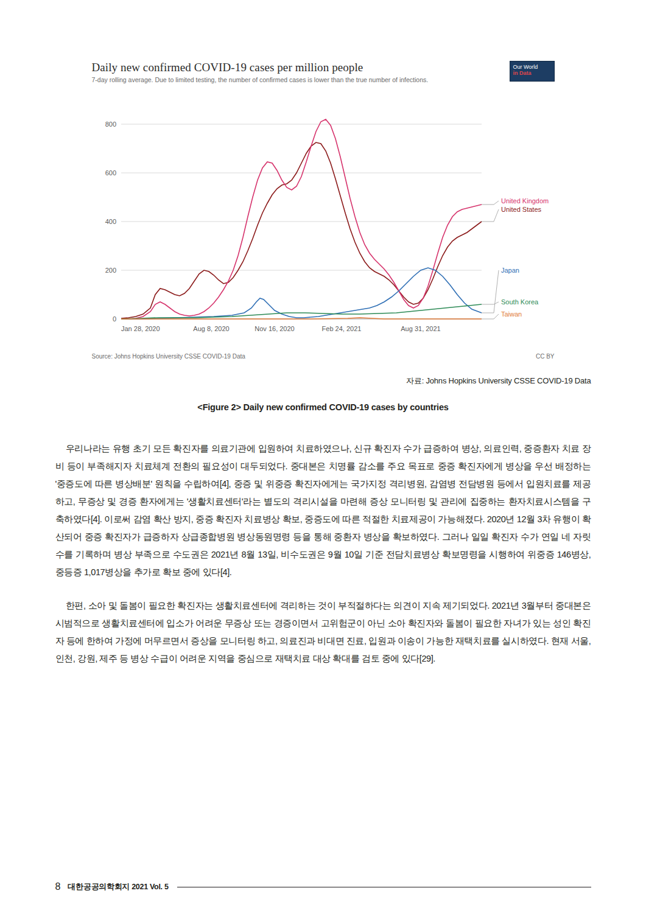Our World in Data
Daily new confirmed COVID-19 cases per million people
7-day rolling average. Due to limited testing, the number of confirmed cases is lower than the true number of infections.
800 600 400 200 0 Jan 28, 2020 Aug 8, 2020 Nov 16, 2020 Feb 24, 2021 Aug 31, 2021 United Kingdom United States Japan South Korea Taiwan
Source: Johns Hopkins University CSSE COVID-19 Data CC BY
자료: Johns Hopkins University CSSE COVID-19 Data
<Figure 2> Daily new confirmed COVID-19 cases by countries
우리나라는 유행 초기 모든 확진자를 의료기관에 입원하여 치료하였으나, 신규 확진자 수가 급증하여 병상, 의료인력, 중증환자 치료 장비 등이 부족해지자 치료체계 전환의 필요성이 대두되었다. 중대본은 치명률 감소를 주요 목표로 중증 확진자에게 병상을 우선 배정하는 '중증도에 따른 병상배분' 원칙을 수립하여[4], 중증 및 위중증 확진자에게는 국가지정 격리병원, 감염병 전담병원 등에서 입원치료를 제공하고, 무증상 및 경증 환자에게는 '생활치료센터'라는 별도의 격리시설을 마련해 증상 모니터링 및 관리에 집중하는 환자치료시스템을 구축하였다[4]. 이로써 감염 확산 방지, 중증 확진자 치료병상 확보, 중증도에 따른 적절한 치료제공이 가능해졌다. 2020년 12월 3차 유행이 확산되어 중증 확진자가 급증하자 상급종합병원 병상동원명령 등을 통해 중환자 병상을 확보하였다. 그러나 일일 확진자 수가 연일 네 자릿수를 기록하며 병상 부족으로 수도권은 2021년 8월 13일, 비수도권은 9월 10일 기준 전담치료병상 확보명령을 시행하여 위중증 146병상, 중등증 1,017병상을 추가로 확보 중에 있다[4].
한편, 소아 및 돌봄이 필요한 확진자는 생활치료센터에 격리하는 것이 부적절하다는 의견이 지속 제기되었다. 2021년 3월부터 중대본은 시범적으로 생활치료센터에 입소가 어려운 무증상 또는 경증이면서 고위험군이 아닌 소아 확진자와 돌봄이 필요한 자녀가 있는 성인 확진자 등에 한하여 가정에 머무르면서 증상을 모니터링 하고, 의료진과 비대면 진료, 입원과 이송이 가능한 재택치료를 실시하였다. 현재 서울, 인천, 강원, 제주 등 병상 수급이 어려운 지역을 중심으로 재택치료 대상 확대를 검토 중에 있다[29].
8 대한공공의학회지 2021 Vol. 5